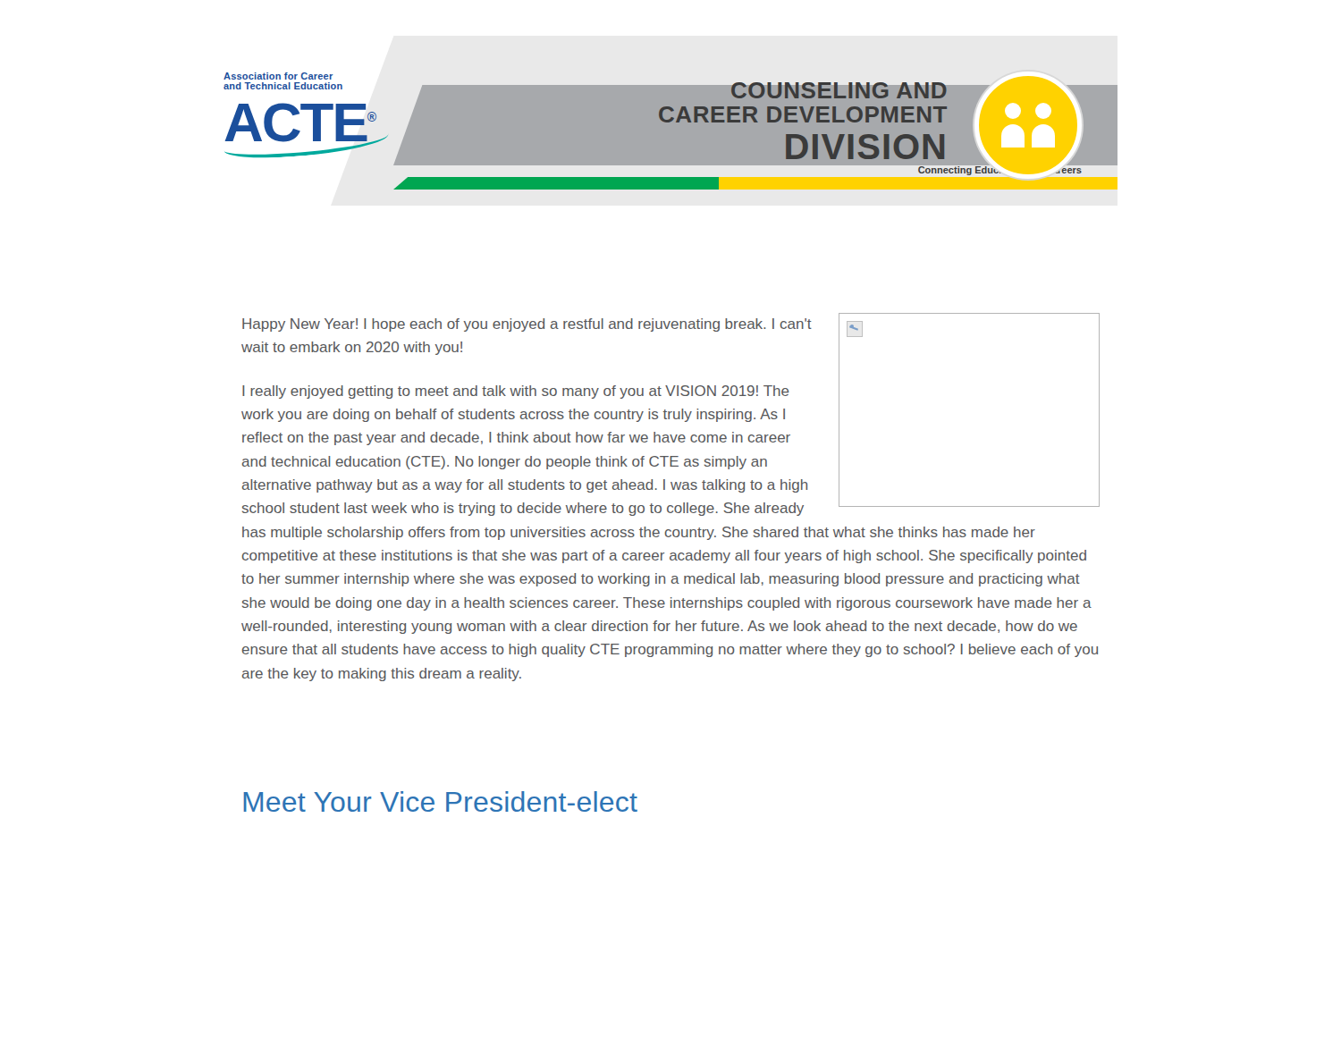Association for Career
and Technical Education
ACTE®
COUNSELING AND
CAREER DEVELOPMENT
DIVISION
Connecting Education and Careers
Happy New Year! I hope each of you enjoyed a restful and rejuvenating break. I can't wait to embark on 2020 with you!
I really enjoyed getting to meet and talk with so many of you at VISION 2019! The work you are doing on behalf of students across the country is truly inspiring. As I reflect on the past year and decade, I think about how far we have come in career and technical education (CTE). No longer do people think of CTE as simply an alternative pathway but as a way for all students to get ahead. I was talking to a high school student last week who is trying to decide where to go to college. She already has multiple scholarship offers from top universities across the country. She shared that what she thinks has made her competitive at these institutions is that she was part of a career academy all four years of high school. She specifically pointed to her summer internship where she was exposed to working in a medical lab, measuring blood pressure and practicing what she would be doing one day in a health sciences career. These internships coupled with rigorous coursework have made her a well-rounded, interesting young woman with a clear direction for her future. As we look ahead to the next decade, how do we ensure that all students have access to high quality CTE programming no matter where they go to school? I believe each of you are the key to making this dream a reality.
Meet Your Vice President-elect